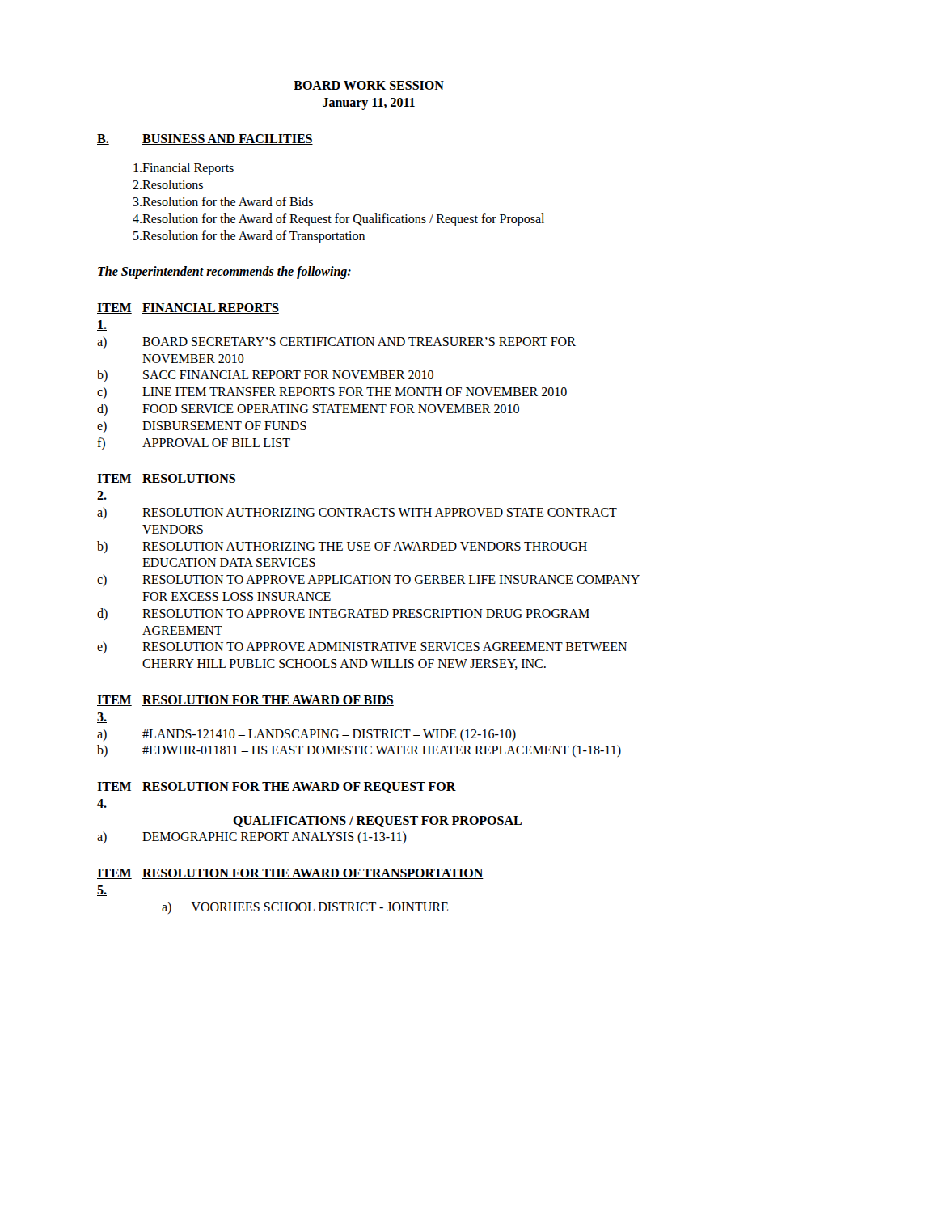BOARD WORK SESSION
January 11, 2011
| B. | BUSINESS AND FACILITIES |
| 1. | Financial Reports |
| 2. | Resolutions |
| 3. | Resolution for the Award of Bids |
| 4. | Resolution for the Award of Request for Qualifications / Request for Proposal |
| 5. | Resolution for the Award of Transportation |
The Superintendent recommends the following:
| ITEM 1. | FINANCIAL REPORTS |
| a) | BOARD SECRETARY’S CERTIFICATION AND TREASURER’S REPORT FOR NOVEMBER 2010 |
| b) | SACC FINANCIAL REPORT FOR NOVEMBER 2010 |
| c) | LINE ITEM TRANSFER REPORTS FOR THE MONTH OF NOVEMBER 2010 |
| d) | FOOD SERVICE OPERATING STATEMENT FOR NOVEMBER 2010 |
| e) | DISBURSEMENT OF FUNDS |
| f) | APPROVAL OF BILL LIST |
| ITEM 2. | RESOLUTIONS |
| a) | RESOLUTION AUTHORIZING CONTRACTS WITH APPROVED STATE CONTRACT VENDORS |
| b) | RESOLUTION AUTHORIZING THE USE OF AWARDED VENDORS THROUGH EDUCATION DATA SERVICES |
| c) | RESOLUTION TO APPROVE APPLICATION TO GERBER LIFE INSURANCE COMPANY FOR EXCESS LOSS INSURANCE |
| d) | RESOLUTION TO APPROVE INTEGRATED PRESCRIPTION DRUG PROGRAM AGREEMENT |
| e) | RESOLUTION TO APPROVE ADMINISTRATIVE SERVICES AGREEMENT BETWEEN CHERRY HILL PUBLIC SCHOOLS AND WILLIS OF NEW JERSEY, INC. |
| ITEM 3. | RESOLUTION FOR THE AWARD OF BIDS |
| a) | #LANDS-121410 – LANDSCAPING – DISTRICT – WIDE (12-16-10) |
| b) | #EDWHR-011811 – HS EAST DOMESTIC WATER HEATER REPLACEMENT (1-18-11) |
| ITEM 4. | RESOLUTION FOR THE AWARD OF REQUEST FOR |
| | QUALIFICATIONS / REQUEST FOR PROPOSAL |
| a) | DEMOGRAPHIC REPORT ANALYSIS (1-13-11) |
| ITEM 5. | RESOLUTION FOR THE AWARD OF TRANSPORTATION |
| | a) VOORHEES SCHOOL DISTRICT - JOINTURE |